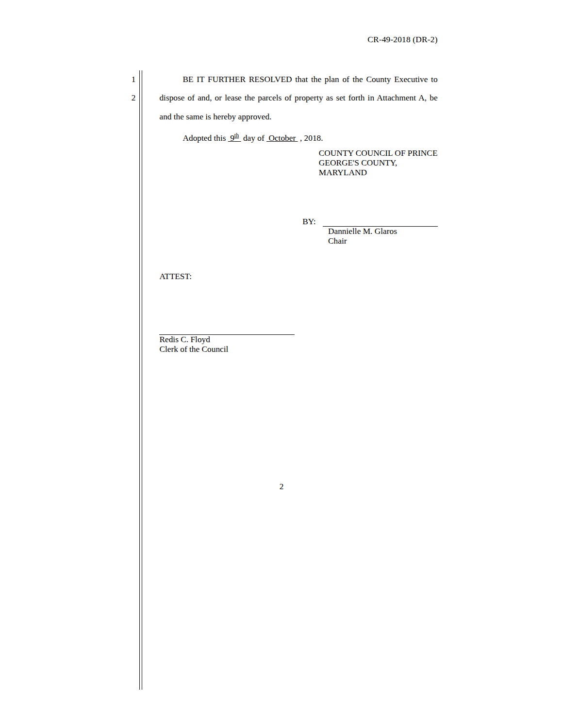CR-49-2018 (DR-2)
1
2
BE IT FURTHER RESOLVED that the plan of the County Executive to dispose of and, or lease the parcels of property as set forth in Attachment A, be and the same is hereby approved.
Adopted this 9th day of October , 2018.
COUNTY COUNCIL OF PRINCE
GEORGE'S COUNTY, MARYLAND
BY:
Dannielle M. Glaros
Chair
ATTEST:
Redis C. Floyd
Clerk of the Council
2